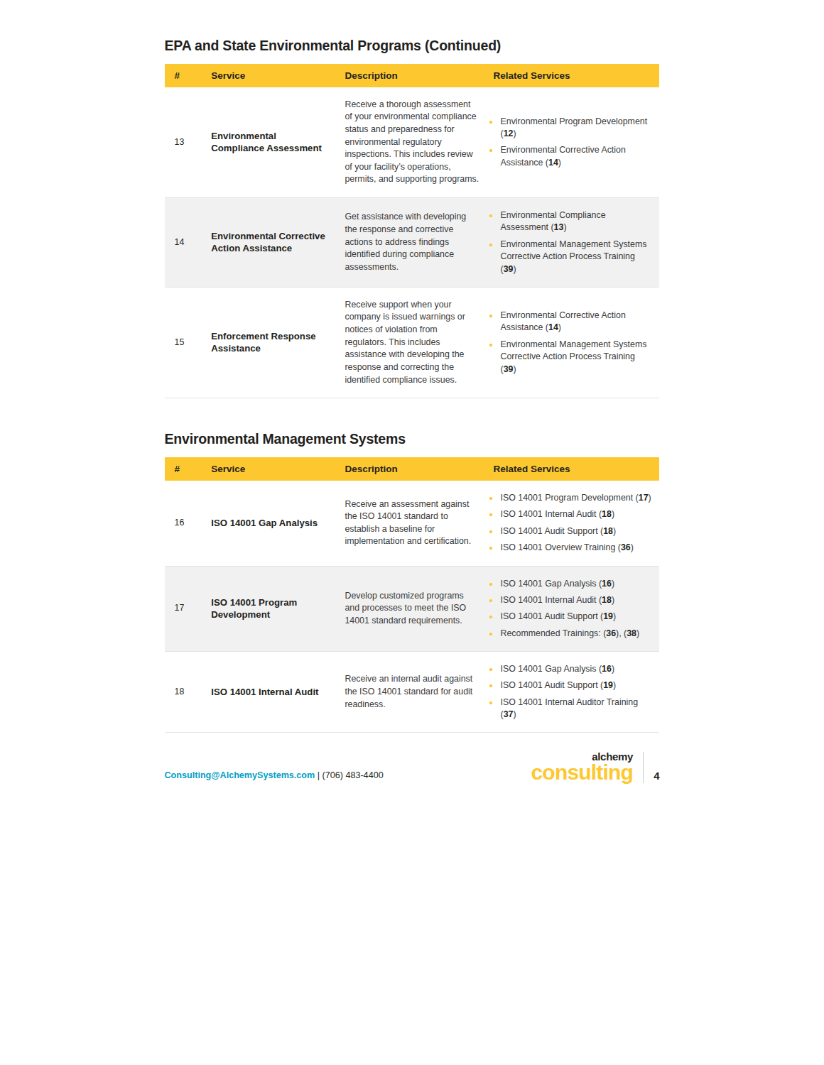EPA and State Environmental Programs (Continued)
| # | Service | Description | Related Services |
| --- | --- | --- | --- |
| 13 | Environmental Compliance Assessment | Receive a thorough assessment of your environmental compliance status and preparedness for environmental regulatory inspections. This includes review of your facility’s operations, permits, and supporting programs. | Environmental Program Development ( 12 ) Environmental Corrective Action Assistance ( 14 ) |
| 14 | Environmental Corrective Action Assistance | Get assistance with developing the response and corrective actions to address findings identified during compliance assessments. | Environmental Compliance Assessment ( 13 ) Environmental Management Systems Corrective Action Process Training ( 39 ) |
| 15 | Enforcement Response Assistance | Receive support when your company is issued warnings or notices of violation from regulators. This includes assistance with developing the response and correcting the identified compliance issues. | Environmental Corrective Action Assistance ( 14 ) Environmental Management Systems Corrective Action Process Training ( 39 ) |
Environmental Management Systems
| # | Service | Description | Related Services |
| --- | --- | --- | --- |
| 16 | ISO 14001 Gap Analysis | Receive an assessment against the ISO 14001 standard to establish a baseline for implementation and certification. | ISO 14001 Program Development ( 17 ) ISO 14001 Internal Audit ( 18 ) ISO 14001 Audit Support ( 18 ) ISO 14001 Overview Training ( 36 ) |
| 17 | ISO 14001 Program Development | Develop customized programs and processes to meet the ISO 14001 standard requirements. | ISO 14001 Gap Analysis ( 16 ) ISO 14001 Internal Audit ( 18 ) ISO 14001 Audit Support ( 19 ) Recommended Trainings: ( 36 ), ( 38 ) |
| 18 | ISO 14001 Internal Audit | Receive an internal audit against the ISO 14001 standard for audit readiness. | ISO 14001 Gap Analysis ( 16 ) ISO 14001 Audit Support ( 19 ) ISO 14001 Internal Auditor Training ( 37 ) |
Consulting@AlchemySystems.com | (706) 483-4400
alchemy
consulting
4